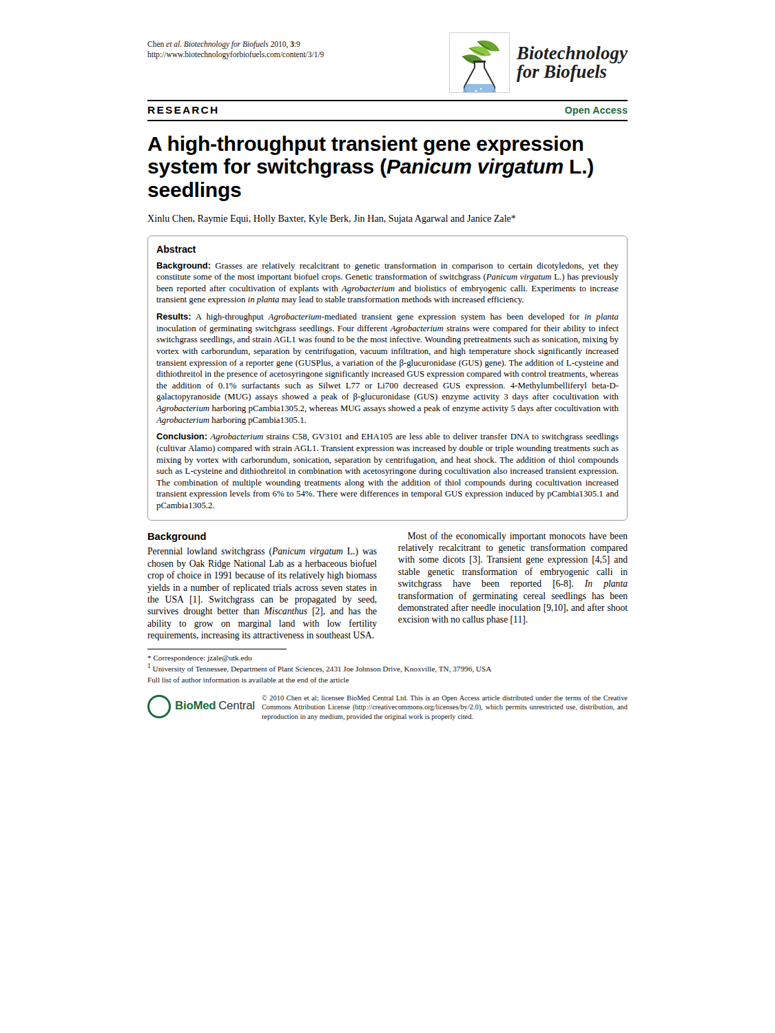Chen et al. Biotechnology for Biofuels 2010, 3:9
http://www.biotechnologyforbiofuels.com/content/3/1/9
Biotechnology
for Biofuels
RESEARCH
Open Access
A high-throughput transient gene expression system for switchgrass (Panicum virgatum L.) seedlings
Xinlu Chen, Raymie Equi, Holly Baxter, Kyle Berk, Jin Han, Sujata Agarwal and Janice Zale*
Abstract
Background: Grasses are relatively recalcitrant to genetic transformation in comparison to certain dicotyledons, yet they constitute some of the most important biofuel crops. Genetic transformation of switchgrass (Panicum virgatum L.) has previously been reported after cocultivation of explants with Agrobacterium and biolistics of embryogenic calli. Experiments to increase transient gene expression in planta may lead to stable transformation methods with increased efficiency.
Results: A high-throughput Agrobacterium-mediated transient gene expression system has been developed for in planta inoculation of germinating switchgrass seedlings. Four different Agrobacterium strains were compared for their ability to infect switchgrass seedlings, and strain AGL1 was found to be the most infective. Wounding pretreatments such as sonication, mixing by vortex with carborundum, separation by centrifugation, vacuum infiltration, and high temperature shock significantly increased transient expression of a reporter gene (GUSPlus, a variation of the β-glucuronidase (GUS) gene). The addition of L-cysteine and dithiothreitol in the presence of acetosyringone significantly increased GUS expression compared with control treatments, whereas the addition of 0.1% surfactants such as Silwet L77 or Li700 decreased GUS expression. 4-Methylumbelliferyl beta-D-galactopyranoside (MUG) assays showed a peak of β-glucuronidase (GUS) enzyme activity 3 days after cocultivation with Agrobacterium harboring pCambia1305.2, whereas MUG assays showed a peak of enzyme activity 5 days after cocultivation with Agrobacterium harboring pCambia1305.1.
Conclusion: Agrobacterium strains C58, GV3101 and EHA105 are less able to deliver transfer DNA to switchgrass seedlings (cultivar Alamo) compared with strain AGL1. Transient expression was increased by double or triple wounding treatments such as mixing by vortex with carborundum, sonication, separation by centrifugation, and heat shock. The addition of thiol compounds such as L-cysteine and dithiothreitol in combination with acetosyringone during cocultivation also increased transient expression. The combination of multiple wounding treatments along with the addition of thiol compounds during cocultivation increased transient expression levels from 6% to 54%. There were differences in temporal GUS expression induced by pCambia1305.1 and pCambia1305.2.
Background
Perennial lowland switchgrass (Panicum virgatum L.) was chosen by Oak Ridge National Lab as a herbaceous biofuel crop of choice in 1991 because of its relatively high biomass yields in a number of replicated trials across seven states in the USA [1]. Switchgrass can be propagated by seed, survives drought better than Miscanthus [2], and has the ability to grow on marginal land with low fertility requirements, increasing its attractiveness in southeast USA.
Most of the economically important monocots have been relatively recalcitrant to genetic transformation compared with some dicots [3]. Transient gene expression [4,5] and stable genetic transformation of embryogenic calli in switchgrass have been reported [6-8]. In planta transformation of germinating cereal seedlings has been demonstrated after needle inoculation [9,10], and after shoot excision with no callus phase [11].
* Correspondence: jzale@utk.edu
1 University of Tennessee, Department of Plant Sciences, 2431 Joe Johnson Drive, Knoxville, TN, 37996, USA
Full list of author information is available at the end of the article
BioMed Central
© 2010 Chen et al; licensee BioMed Central Ltd. This is an Open Access article distributed under the terms of the Creative Commons Attribution License (http://creativecommons.org/licenses/by/2.0), which permits unrestricted use, distribution, and reproduction in any medium, provided the original work is properly cited.